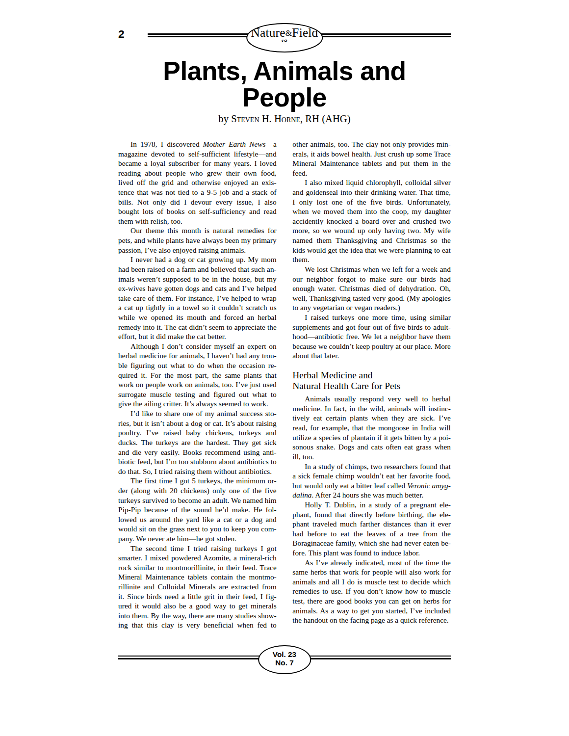2
Nature&Field
∾
Plants, Animals and People
by Steven H. Horne, RH (AHG)
In 1978, I discovered Mother Earth News—a magazine devoted to self-sufficient lifestyle—and became a loyal subscriber for many years. I loved reading about people who grew their own food, lived off the grid and otherwise enjoyed an existence that was not tied to a 9-5 job and a stack of bills. Not only did I devour every issue, I also bought lots of books on self-sufficiency and read them with relish, too.
Our theme this month is natural remedies for pets, and while plants have always been my primary passion, I’ve also enjoyed raising animals.
I never had a dog or cat growing up. My mom had been raised on a farm and believed that such animals weren’t supposed to be in the house, but my ex-wives have gotten dogs and cats and I’ve helped take care of them. For instance, I’ve helped to wrap a cat up tightly in a towel so it couldn’t scratch us while we opened its mouth and forced an herbal remedy into it. The cat didn’t seem to appreciate the effort, but it did make the cat better.
Although I don’t consider myself an expert on herbal medicine for animals, I haven’t had any trouble figuring out what to do when the occasion required it. For the most part, the same plants that work on people work on animals, too. I’ve just used surrogate muscle testing and figured out what to give the ailing critter. It’s always seemed to work.
I’d like to share one of my animal success stories, but it isn’t about a dog or cat. It’s about raising poultry. I’ve raised baby chickens, turkeys and ducks. The turkeys are the hardest. They get sick and die very easily. Books recommend using anti-biotic feed, but I’m too stubborn about antibiotics to do that. So, I tried raising them without antibiotics.
The first time I got 5 turkeys, the minimum order (along with 20 chickens) only one of the five turkeys survived to become an adult. We named him Pip-Pip because of the sound he’d make. He followed us around the yard like a cat or a dog and would sit on the grass next to you to keep you company. We never ate him—he got stolen.
The second time I tried raising turkeys I got smarter. I mixed powdered Azomite, a mineral-rich rock similar to montmorillinite, in their feed. Trace Mineral Maintenance tablets contain the montmorillinite and Colloidal Minerals are extracted from it. Since birds need a little grit in their feed, I figured it would also be a good way to get minerals into them. By the way, there are many studies showing that this clay is very beneficial when fed to other animals, too. The clay not only provides minerals, it aids bowel health. Just crush up some Trace Mineral Maintenance tablets and put them in the feed.
I also mixed liquid chlorophyll, colloidal silver and goldenseal into their drinking water. That time, I only lost one of the five birds. Unfortunately, when we moved them into the coop, my daughter accidently knocked a board over and crushed two more, so we wound up only having two. My wife named them Thanksgiving and Christmas so the kids would get the idea that we were planning to eat them.
We lost Christmas when we left for a week and our neighbor forgot to make sure our birds had enough water. Christmas died of dehydration. Oh, well, Thanksgiving tasted very good. (My apologies to any vegetarian or vegan readers.)
I raised turkeys one more time, using similar supplements and got four out of five birds to adulthood—antibiotic free. We let a neighbor have them because we couldn’t keep poultry at our place. More about that later.
Herbal Medicine and
Natural Health Care for Pets
Animals usually respond very well to herbal medicine. In fact, in the wild, animals will instinctively eat certain plants when they are sick. I’ve read, for example, that the mongoose in India will utilize a species of plantain if it gets bitten by a poisonous snake. Dogs and cats often eat grass when ill, too.
In a study of chimps, two researchers found that a sick female chimp wouldn’t eat her favorite food, but would only eat a bitter leaf called Veronic amygdalina. After 24 hours she was much better.
Holly T. Dublin, in a study of a pregnant elephant, found that directly before birthing, the elephant traveled much farther distances than it ever had before to eat the leaves of a tree from the Boraginaceae family, which she had never eaten before. This plant was found to induce labor.
As I’ve already indicated, most of the time the same herbs that work for people will also work for animals and all I do is muscle test to decide which remedies to use. If you don’t know how to muscle test, there are good books you can get on herbs for animals. As a way to get you started, I’ve included the handout on the facing page as a quick reference.
Vol. 23
No. 7